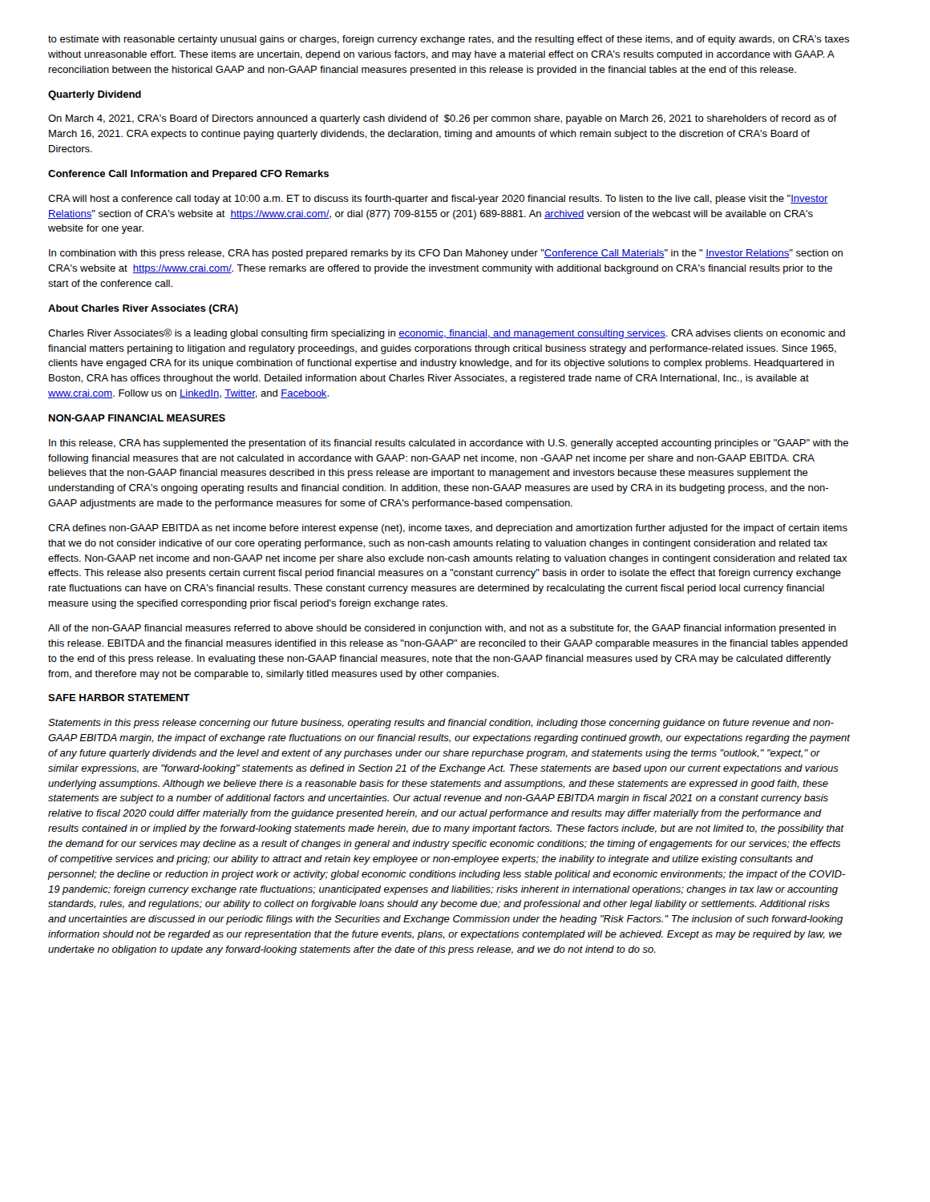to estimate with reasonable certainty unusual gains or charges, foreign currency exchange rates, and the resulting effect of these items, and of equity awards, on CRA's taxes without unreasonable effort. These items are uncertain, depend on various factors, and may have a material effect on CRA's results computed in accordance with GAAP. A reconciliation between the historical GAAP and non-GAAP financial measures presented in this release is provided in the financial tables at the end of this release.
Quarterly Dividend
On March 4, 2021, CRA's Board of Directors announced a quarterly cash dividend of $0.26 per common share, payable on March 26, 2021 to shareholders of record as of March 16, 2021. CRA expects to continue paying quarterly dividends, the declaration, timing and amounts of which remain subject to the discretion of CRA's Board of Directors.
Conference Call Information and Prepared CFO Remarks
CRA will host a conference call today at 10:00 a.m. ET to discuss its fourth-quarter and fiscal-year 2020 financial results. To listen to the live call, please visit the "Investor Relations" section of CRA's website at https://www.crai.com/, or dial (877) 709-8155 or (201) 689-8881. An archived version of the webcast will be available on CRA's website for one year.
In combination with this press release, CRA has posted prepared remarks by its CFO Dan Mahoney under "Conference Call Materials" in the " Investor Relations" section on CRA's website at https://www.crai.com/. These remarks are offered to provide the investment community with additional background on CRA's financial results prior to the start of the conference call.
About Charles River Associates (CRA)
Charles River Associates® is a leading global consulting firm specializing in economic, financial, and management consulting services. CRA advises clients on economic and financial matters pertaining to litigation and regulatory proceedings, and guides corporations through critical business strategy and performance-related issues. Since 1965, clients have engaged CRA for its unique combination of functional expertise and industry knowledge, and for its objective solutions to complex problems. Headquartered in Boston, CRA has offices throughout the world. Detailed information about Charles River Associates, a registered trade name of CRA International, Inc., is available at www.crai.com. Follow us on LinkedIn, Twitter, and Facebook.
NON-GAAP FINANCIAL MEASURES
In this release, CRA has supplemented the presentation of its financial results calculated in accordance with U.S. generally accepted accounting principles or "GAAP" with the following financial measures that are not calculated in accordance with GAAP: non-GAAP net income, non -GAAP net income per share and non-GAAP EBITDA. CRA believes that the non-GAAP financial measures described in this press release are important to management and investors because these measures supplement the understanding of CRA's ongoing operating results and financial condition. In addition, these non-GAAP measures are used by CRA in its budgeting process, and the non-GAAP adjustments are made to the performance measures for some of CRA's performance-based compensation.
CRA defines non-GAAP EBITDA as net income before interest expense (net), income taxes, and depreciation and amortization further adjusted for the impact of certain items that we do not consider indicative of our core operating performance, such as non-cash amounts relating to valuation changes in contingent consideration and related tax effects. Non-GAAP net income and non-GAAP net income per share also exclude non-cash amounts relating to valuation changes in contingent consideration and related tax effects. This release also presents certain current fiscal period financial measures on a "constant currency" basis in order to isolate the effect that foreign currency exchange rate fluctuations can have on CRA's financial results. These constant currency measures are determined by recalculating the current fiscal period local currency financial measure using the specified corresponding prior fiscal period's foreign exchange rates.
All of the non-GAAP financial measures referred to above should be considered in conjunction with, and not as a substitute for, the GAAP financial information presented in this release. EBITDA and the financial measures identified in this release as "non-GAAP" are reconciled to their GAAP comparable measures in the financial tables appended to the end of this press release. In evaluating these non-GAAP financial measures, note that the non-GAAP financial measures used by CRA may be calculated differently from, and therefore may not be comparable to, similarly titled measures used by other companies.
SAFE HARBOR STATEMENT
Statements in this press release concerning our future business, operating results and financial condition, including those concerning guidance on future revenue and non-GAAP EBITDA margin, the impact of exchange rate fluctuations on our financial results, our expectations regarding continued growth, our expectations regarding the payment of any future quarterly dividends and the level and extent of any purchases under our share repurchase program, and statements using the terms "outlook," "expect," or similar expressions, are "forward-looking" statements as defined in Section 21 of the Exchange Act. These statements are based upon our current expectations and various underlying assumptions. Although we believe there is a reasonable basis for these statements and assumptions, and these statements are expressed in good faith, these statements are subject to a number of additional factors and uncertainties. Our actual revenue and non-GAAP EBITDA margin in fiscal 2021 on a constant currency basis relative to fiscal 2020 could differ materially from the guidance presented herein, and our actual performance and results may differ materially from the performance and results contained in or implied by the forward-looking statements made herein, due to many important factors. These factors include, but are not limited to, the possibility that the demand for our services may decline as a result of changes in general and industry specific economic conditions; the timing of engagements for our services; the effects of competitive services and pricing; our ability to attract and retain key employee or non-employee experts; the inability to integrate and utilize existing consultants and personnel; the decline or reduction in project work or activity; global economic conditions including less stable political and economic environments; the impact of the COVID-19 pandemic; foreign currency exchange rate fluctuations; unanticipated expenses and liabilities; risks inherent in international operations; changes in tax law or accounting standards, rules, and regulations; our ability to collect on forgivable loans should any become due; and professional and other legal liability or settlements. Additional risks and uncertainties are discussed in our periodic filings with the Securities and Exchange Commission under the heading "Risk Factors." The inclusion of such forward-looking information should not be regarded as our representation that the future events, plans, or expectations contemplated will be achieved. Except as may be required by law, we undertake no obligation to update any forward-looking statements after the date of this press release, and we do not intend to do so.